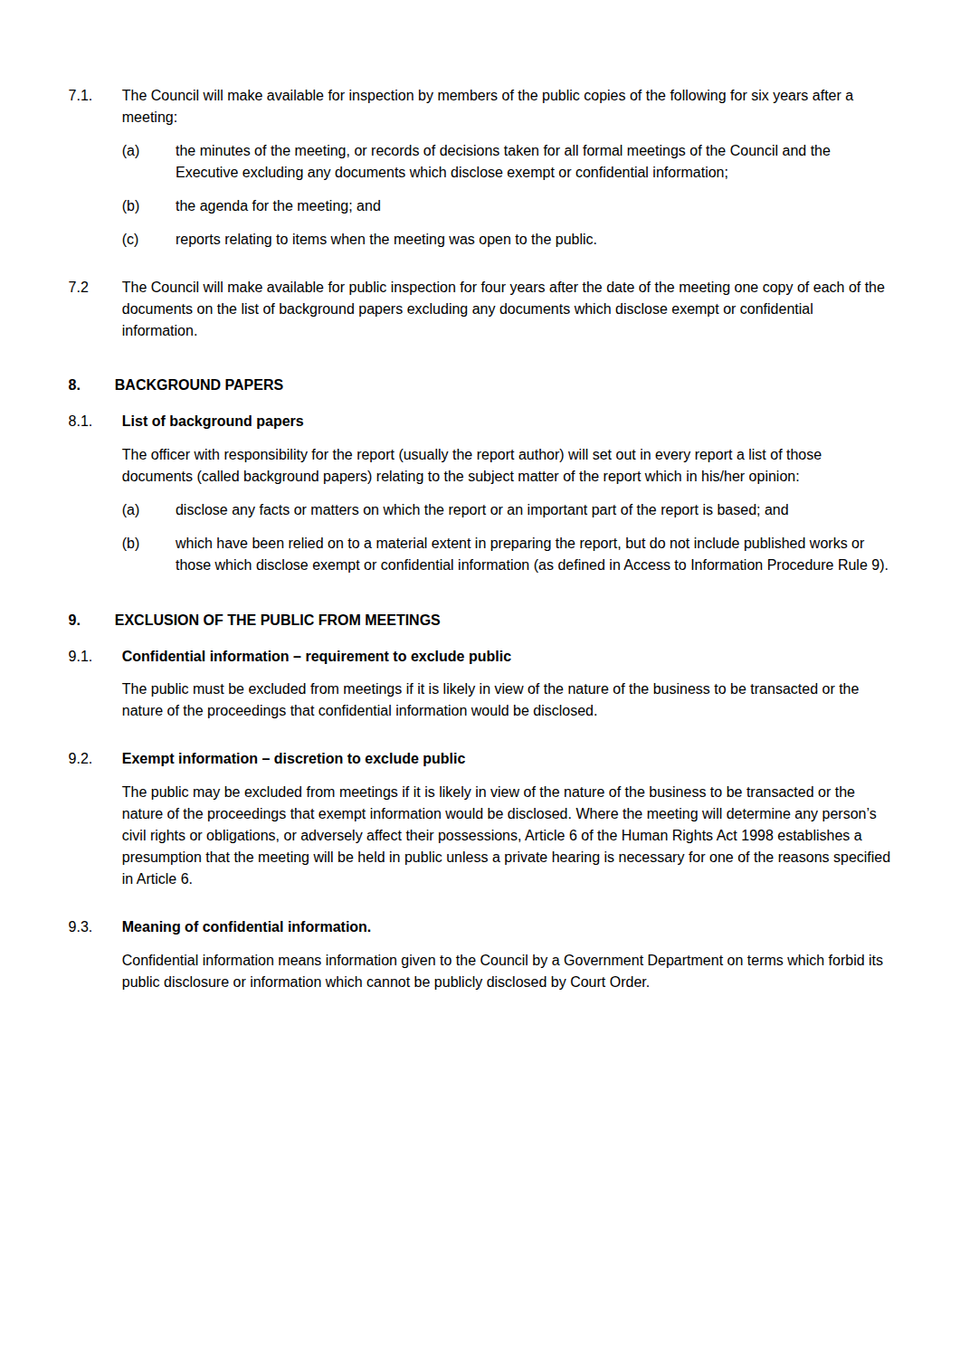7.1.
The Council will make available for inspection by members of the public copies of the following for six years after a meeting:
(a)
the minutes of the meeting, or records of decisions taken for all formal meetings of the Council and the Executive excluding any documents which disclose exempt or confidential information;
(b)
the agenda for the meeting; and
(c)
reports relating to items when the meeting was open to the public.
7.2
The Council will make available for public inspection for four years after the date of the meeting one copy of each of the documents on the list of background papers excluding any documents which disclose exempt or confidential information.
8. BACKGROUND PAPERS
8.1.
List of background papers
The officer with responsibility for the report (usually the report author) will set out in every report a list of those documents (called background papers) relating to the subject matter of the report which in his/her opinion:
(a)
disclose any facts or matters on which the report or an important part of the report is based; and
(b)
which have been relied on to a material extent in preparing the report, but do not include published works or those which disclose exempt or confidential information (as defined in Access to Information Procedure Rule 9).
9. EXCLUSION OF THE PUBLIC FROM MEETINGS
9.1.
Confidential information – requirement to exclude public
The public must be excluded from meetings if it is likely in view of the nature of the business to be transacted or the nature of the proceedings that confidential information would be disclosed.
9.2.
Exempt information – discretion to exclude public
The public may be excluded from meetings if it is likely in view of the nature of the business to be transacted or the nature of the proceedings that exempt information would be disclosed. Where the meeting will determine any person’s civil rights or obligations, or adversely affect their possessions, Article 6 of the Human Rights Act 1998 establishes a presumption that the meeting will be held in public unless a private hearing is necessary for one of the reasons specified in Article 6.
9.3.
Meaning of confidential information.
Confidential information means information given to the Council by a Government Department on terms which forbid its public disclosure or information which cannot be publicly disclosed by Court Order.